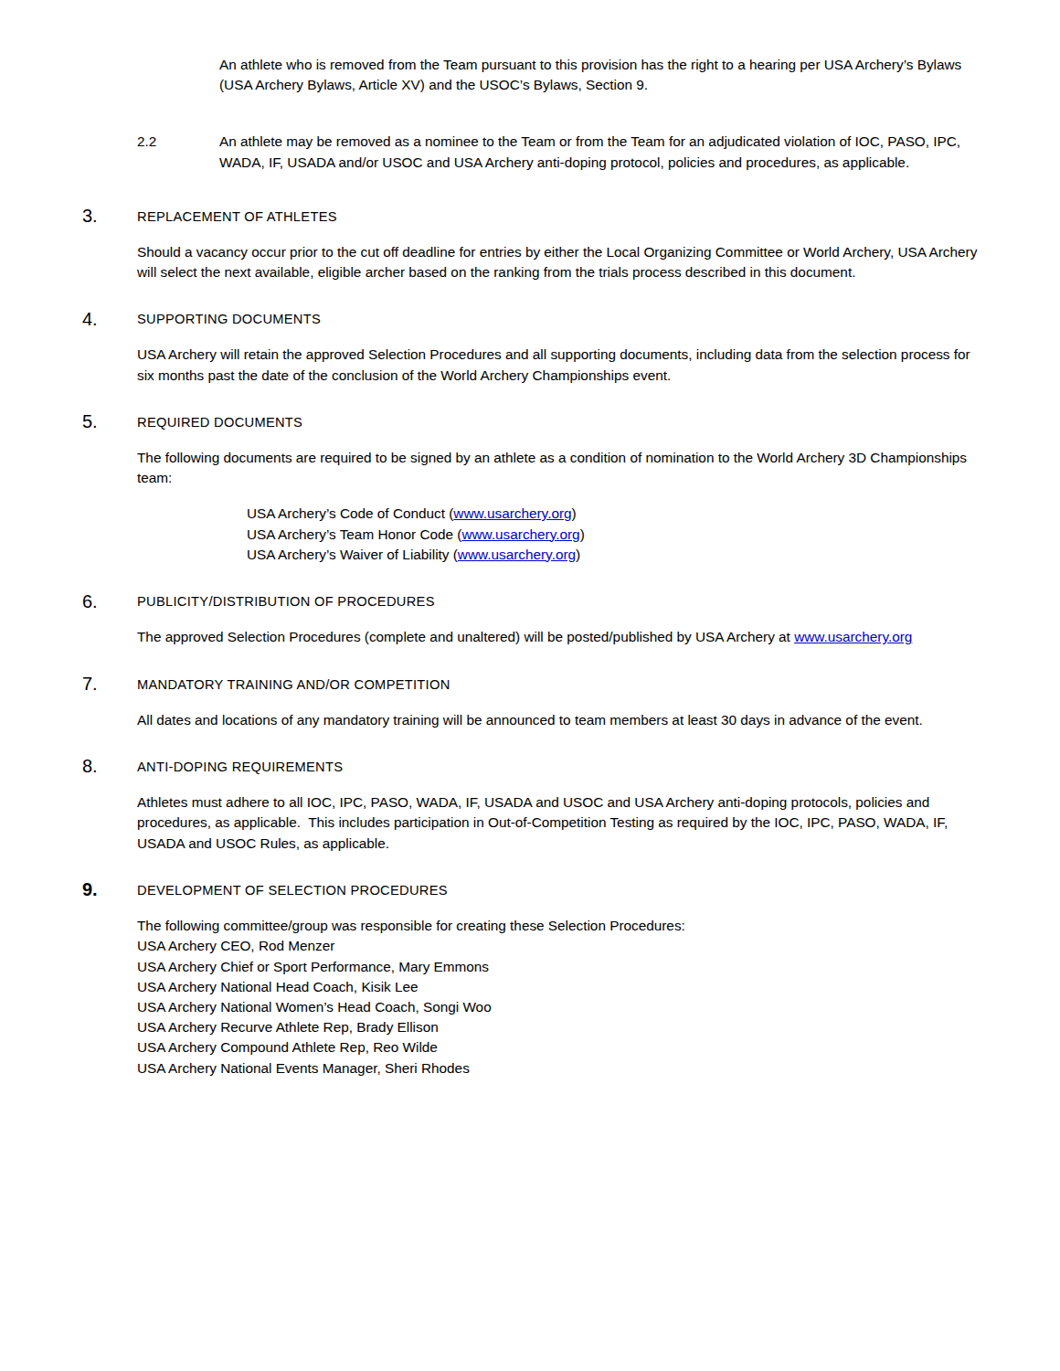An athlete who is removed from the Team pursuant to this provision has the right to a hearing per USA Archery’s Bylaws (USA Archery Bylaws, Article XV) and the USOC’s Bylaws, Section 9.
2.2 An athlete may be removed as a nominee to the Team or from the Team for an adjudicated violation of IOC, PASO, IPC, WADA, IF, USADA and/or USOC and USA Archery anti-doping protocol, policies and procedures, as applicable.
3. REPLACEMENT OF ATHLETES
Should a vacancy occur prior to the cut off deadline for entries by either the Local Organizing Committee or World Archery, USA Archery will select the next available, eligible archer based on the ranking from the trials process described in this document.
4. SUPPORTING DOCUMENTS
USA Archery will retain the approved Selection Procedures and all supporting documents, including data from the selection process for six months past the date of the conclusion of the World Archery Championships event.
5. REQUIRED DOCUMENTS
The following documents are required to be signed by an athlete as a condition of nomination to the World Archery 3D Championships team:
USA Archery’s Code of Conduct (www.usarchery.org)
USA Archery’s Team Honor Code (www.usarchery.org)
USA Archery’s Waiver of Liability (www.usarchery.org)
6. PUBLICITY/DISTRIBUTION OF PROCEDURES
The approved Selection Procedures (complete and unaltered) will be posted/published by USA Archery at www.usarchery.org
7. MANDATORY TRAINING AND/OR COMPETITION
All dates and locations of any mandatory training will be announced to team members at least 30 days in advance of the event.
8. ANTI-DOPING REQUIREMENTS
Athletes must adhere to all IOC, IPC, PASO, WADA, IF, USADA and USOC and USA Archery anti-doping protocols, policies and procedures, as applicable. This includes participation in Out-of-Competition Testing as required by the IOC, IPC, PASO, WADA, IF, USADA and USOC Rules, as applicable.
9. DEVELOPMENT OF SELECTION PROCEDURES
The following committee/group was responsible for creating these Selection Procedures:
USA Archery CEO, Rod Menzer
USA Archery Chief or Sport Performance, Mary Emmons
USA Archery National Head Coach, Kisik Lee
USA Archery National Women’s Head Coach, Songi Woo
USA Archery Recurve Athlete Rep, Brady Ellison
USA Archery Compound Athlete Rep, Reo Wilde
USA Archery National Events Manager, Sheri Rhodes